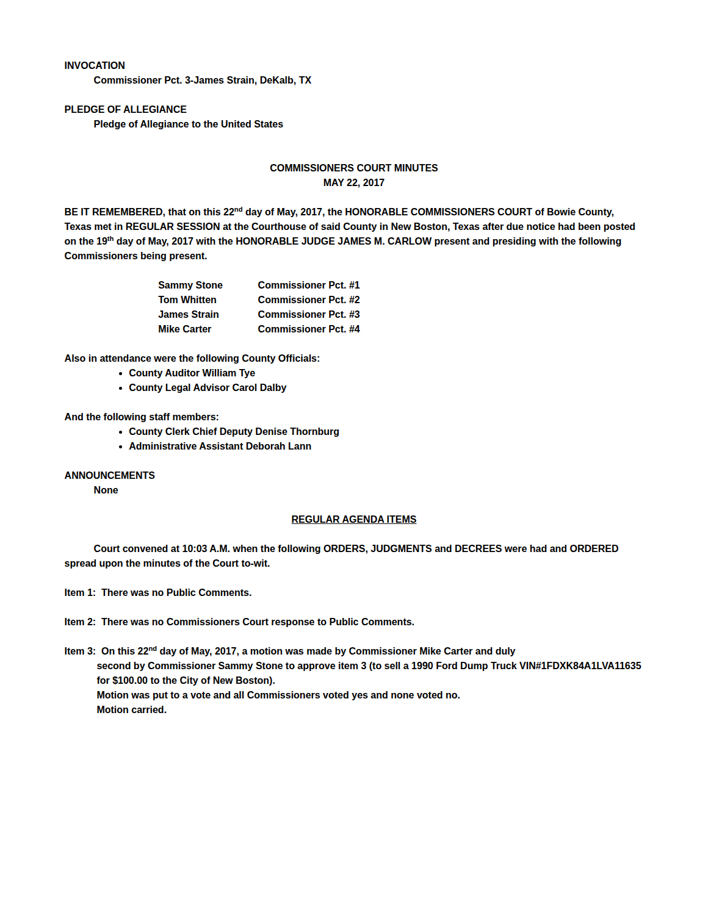INVOCATION
Commissioner Pct. 3-James Strain, DeKalb, TX
PLEDGE OF ALLEGIANCE
Pledge of Allegiance to the United States
COMMISSIONERS COURT MINUTES
MAY 22, 2017
BE IT REMEMBERED, that on this 22nd day of May, 2017, the HONORABLE COMMISSIONERS COURT of Bowie County, Texas met in REGULAR SESSION at the Courthouse of said County in New Boston, Texas after due notice had been posted on the 19th day of May, 2017 with the HONORABLE JUDGE JAMES M. CARLOW present and presiding with the following Commissioners being present.
| Sammy Stone | Commissioner Pct. #1 |
| Tom Whitten | Commissioner Pct. #2 |
| James Strain | Commissioner Pct. #3 |
| Mike Carter | Commissioner Pct. #4 |
Also in attendance were the following County Officials:
County Auditor William Tye
County Legal Advisor Carol Dalby
And the following staff members:
County Clerk Chief Deputy Denise Thornburg
Administrative Assistant Deborah Lann
ANNOUNCEMENTS
None
REGULAR AGENDA ITEMS
Court convened at 10:03 A.M. when the following ORDERS, JUDGMENTS and DECREES were had and ORDERED spread upon the minutes of the Court to-wit.
Item 1: There was no Public Comments.
Item 2: There was no Commissioners Court response to Public Comments.
Item 3: On this 22nd day of May, 2017, a motion was made by Commissioner Mike Carter and duly
second by Commissioner Sammy Stone to approve item 3 (to sell a 1990 Ford Dump Truck VIN#1FDXK84A1LVA11635 for $100.00 to the City of New Boston).
Motion was put to a vote and all Commissioners voted yes and none voted no.
Motion carried.